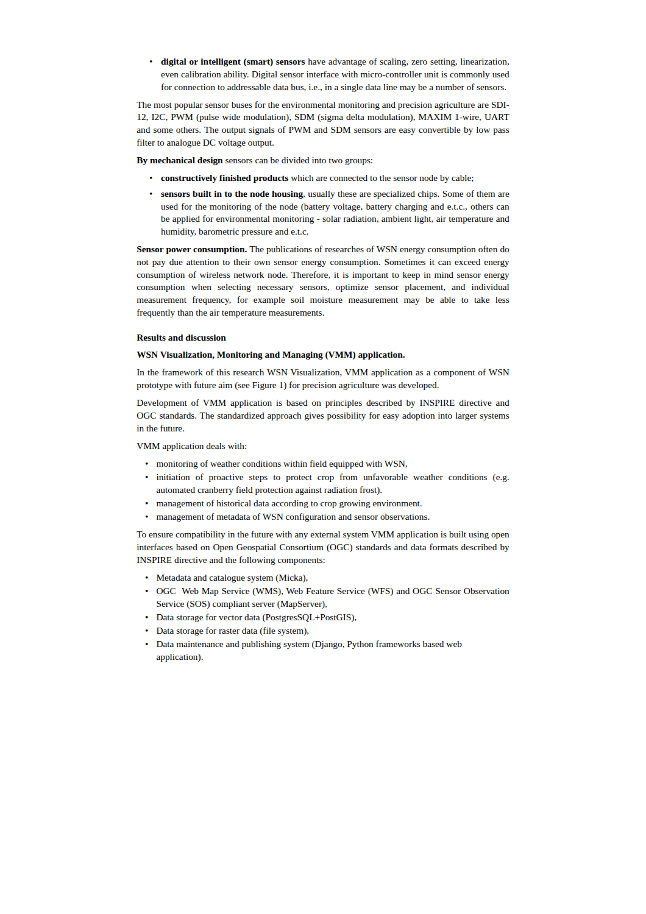digital or intelligent (smart) sensors have advantage of scaling, zero setting, linearization, even calibration ability. Digital sensor interface with micro-controller unit is commonly used for connection to addressable data bus, i.e., in a single data line may be a number of sensors.
The most popular sensor buses for the environmental monitoring and precision agriculture are SDI-12, I2C, PWM (pulse wide modulation), SDM (sigma delta modulation), MAXIM 1-wire, UART and some others. The output signals of PWM and SDM sensors are easy convertible by low pass filter to analogue DC voltage output.
By mechanical design sensors can be divided into two groups:
constructively finished products which are connected to the sensor node by cable;
sensors built in to the node housing, usually these are specialized chips. Some of them are used for the monitoring of the node (battery voltage, battery charging and e.t.c., others can be applied for environmental monitoring - solar radiation, ambient light, air temperature and humidity, barometric pressure and e.t.c.
Sensor power consumption. The publications of researches of WSN energy consumption often do not pay due attention to their own sensor energy consumption. Sometimes it can exceed energy consumption of wireless network node. Therefore, it is important to keep in mind sensor energy consumption when selecting necessary sensors, optimize sensor placement, and individual measurement frequency, for example soil moisture measurement may be able to take less frequently than the air temperature measurements.
Results and discussion
WSN Visualization, Monitoring and Managing (VMM) application.
In the framework of this research WSN Visualization, VMM application as a component of WSN prototype with future aim (see Figure 1) for precision agriculture was developed.
Development of VMM application is based on principles described by INSPIRE directive and OGC standards. The standardized approach gives possibility for easy adoption into larger systems in the future.
VMM application deals with:
monitoring of weather conditions within field equipped with WSN,
initiation of proactive steps to protect crop from unfavorable weather conditions (e.g. automated cranberry field protection against radiation frost).
management of historical data according to crop growing environment.
management of metadata of WSN configuration and sensor observations.
To ensure compatibility in the future with any external system VMM application is built using open interfaces based on Open Geospatial Consortium (OGC) standards and data formats described by INSPIRE directive and the following components:
Metadata and catalogue system (Micka),
OGC Web Map Service (WMS), Web Feature Service (WFS) and OGC Sensor Observation Service (SOS) compliant server (MapServer),
Data storage for vector data (PostgresSQL+PostGIS),
Data storage for raster data (file system),
Data maintenance and publishing system (Django, Python frameworks based web application).